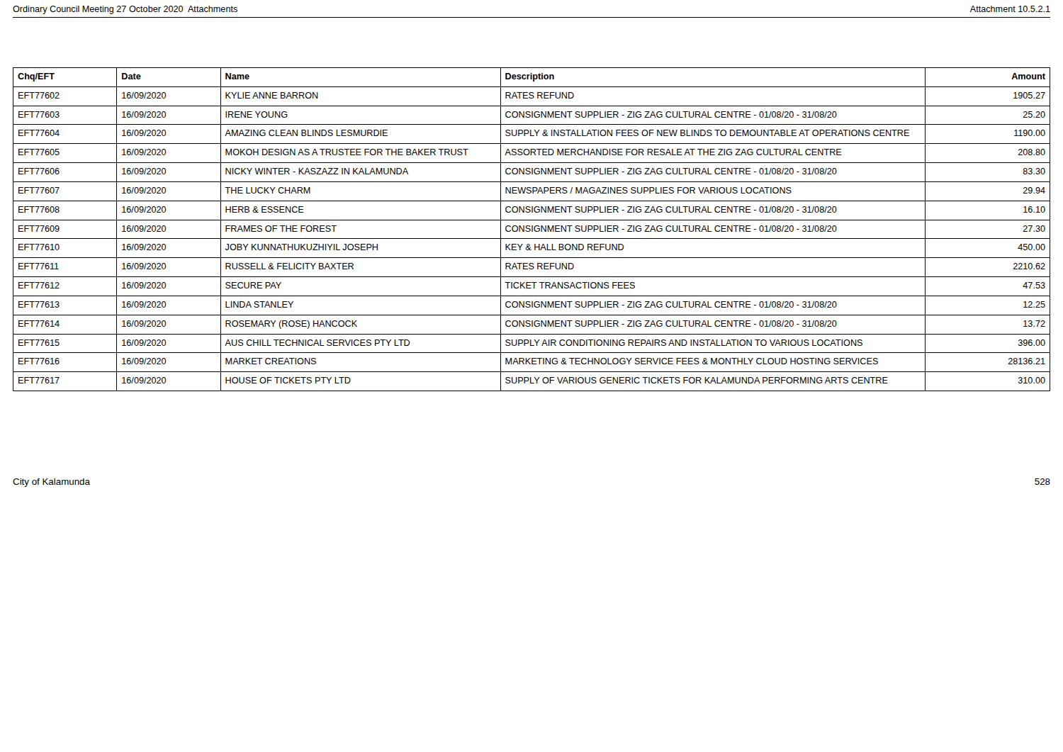Ordinary Council Meeting 27 October 2020 Attachments
Attachment 10.5.2.1
Payments listing
| Chq/EFT | Date | Name | Description | Amount |
| --- | --- | --- | --- | --- |
| EFT77602 | 16/09/2020 | KYLIE ANNE BARRON | RATES REFUND | 1905.27 |
| EFT77603 | 16/09/2020 | IRENE YOUNG | CONSIGNMENT SUPPLIER - ZIG ZAG CULTURAL CENTRE - 01/08/20 - 31/08/20 | 25.20 |
| EFT77604 | 16/09/2020 | AMAZING CLEAN BLINDS LESMURDIE | SUPPLY & INSTALLATION FEES OF NEW BLINDS TO DEMOUNTABLE AT OPERATIONS CENTRE | 1190.00 |
| EFT77605 | 16/09/2020 | MOKOH DESIGN AS A TRUSTEE FOR THE BAKER TRUST | ASSORTED MERCHANDISE FOR RESALE AT THE ZIG ZAG CULTURAL CENTRE | 208.80 |
| EFT77606 | 16/09/2020 | NICKY WINTER - KASZAZZ IN KALAMUNDA | CONSIGNMENT SUPPLIER - ZIG ZAG CULTURAL CENTRE - 01/08/20 - 31/08/20 | 83.30 |
| EFT77607 | 16/09/2020 | THE LUCKY CHARM | NEWSPAPERS / MAGAZINES SUPPLIES FOR VARIOUS LOCATIONS | 29.94 |
| EFT77608 | 16/09/2020 | HERB & ESSENCE | CONSIGNMENT SUPPLIER - ZIG ZAG CULTURAL CENTRE - 01/08/20 - 31/08/20 | 16.10 |
| EFT77609 | 16/09/2020 | FRAMES OF THE FOREST | CONSIGNMENT SUPPLIER - ZIG ZAG CULTURAL CENTRE - 01/08/20 - 31/08/20 | 27.30 |
| EFT77610 | 16/09/2020 | JOBY KUNNATHUKUZHIYIL JOSEPH | KEY & HALL BOND REFUND | 450.00 |
| EFT77611 | 16/09/2020 | RUSSELL & FELICITY BAXTER | RATES REFUND | 2210.62 |
| EFT77612 | 16/09/2020 | SECURE PAY | TICKET TRANSACTIONS FEES | 47.53 |
| EFT77613 | 16/09/2020 | LINDA STANLEY | CONSIGNMENT SUPPLIER - ZIG ZAG CULTURAL CENTRE - 01/08/20 - 31/08/20 | 12.25 |
| EFT77614 | 16/09/2020 | ROSEMARY (ROSE) HANCOCK | CONSIGNMENT SUPPLIER - ZIG ZAG CULTURAL CENTRE - 01/08/20 - 31/08/20 | 13.72 |
| EFT77615 | 16/09/2020 | AUS CHILL TECHNICAL SERVICES PTY LTD | SUPPLY AIR CONDITIONING REPAIRS AND INSTALLATION TO VARIOUS LOCATIONS | 396.00 |
| EFT77616 | 16/09/2020 | MARKET CREATIONS | MARKETING & TECHNOLOGY SERVICE FEES & MONTHLY CLOUD HOSTING SERVICES | 28136.21 |
| EFT77617 | 16/09/2020 | HOUSE OF TICKETS PTY LTD | SUPPLY OF VARIOUS GENERIC TICKETS FOR KALAMUNDA PERFORMING ARTS CENTRE | 310.00 |
City of Kalamunda
528